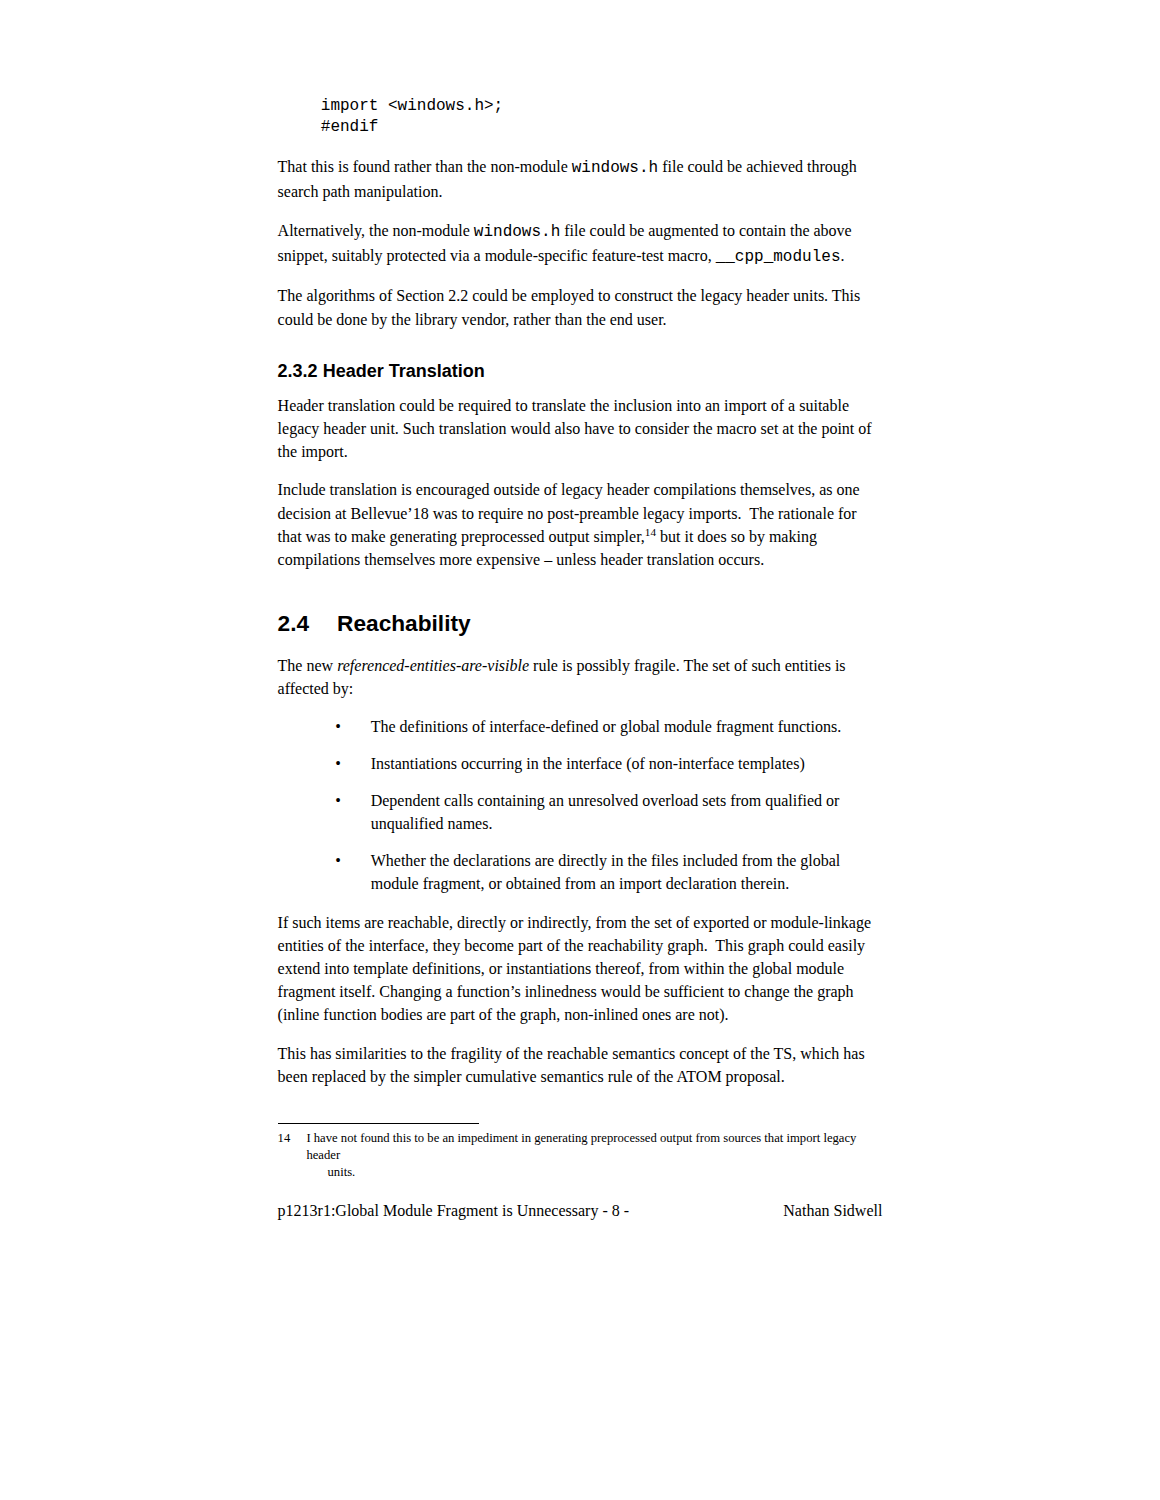import <windows.h>;
#endif
That this is found rather than the non-module windows.h file could be achieved through search path manipulation.
Alternatively, the non-module windows.h file could be augmented to contain the above snippet, suitably protected via a module-specific feature-test macro, __cpp_modules.
The algorithms of Section 2.2 could be employed to construct the legacy header units. This could be done by the library vendor, rather than the end user.
2.3.2 Header Translation
Header translation could be required to translate the inclusion into an import of a suitable legacy header unit. Such translation would also have to consider the macro set at the point of the import.
Include translation is encouraged outside of legacy header compilations themselves, as one decision at Bellevue’18 was to require no post-preamble legacy imports. The rationale for that was to make generating preprocessed output simpler,14 but it does so by making compilations themselves more expensive – unless header translation occurs.
2.4 Reachability
The new referenced-entities-are-visible rule is possibly fragile. The set of such entities is affected by:
The definitions of interface-defined or global module fragment functions.
Instantiations occurring in the interface (of non-interface templates)
Dependent calls containing an unresolved overload sets from qualified or unqualified names.
Whether the declarations are directly in the files included from the global module fragment, or obtained from an import declaration therein.
If such items are reachable, directly or indirectly, from the set of exported or module-linkage entities of the interface, they become part of the reachability graph. This graph could easily extend into template definitions, or instantiations thereof, from within the global module fragment itself. Changing a function’s inlinedness would be sufficient to change the graph (inline function bodies are part of the graph, non-inlined ones are not).
This has similarities to the fragility of the reachable semantics concept of the TS, which has been replaced by the simpler cumulative semantics rule of the ATOM proposal.
14
I have not found this to be an impediment in generating preprocessed output from sources that import legacy headerunits.
p1213r1:Global Module Fragment is Unnecessary - 8 -
Nathan Sidwell